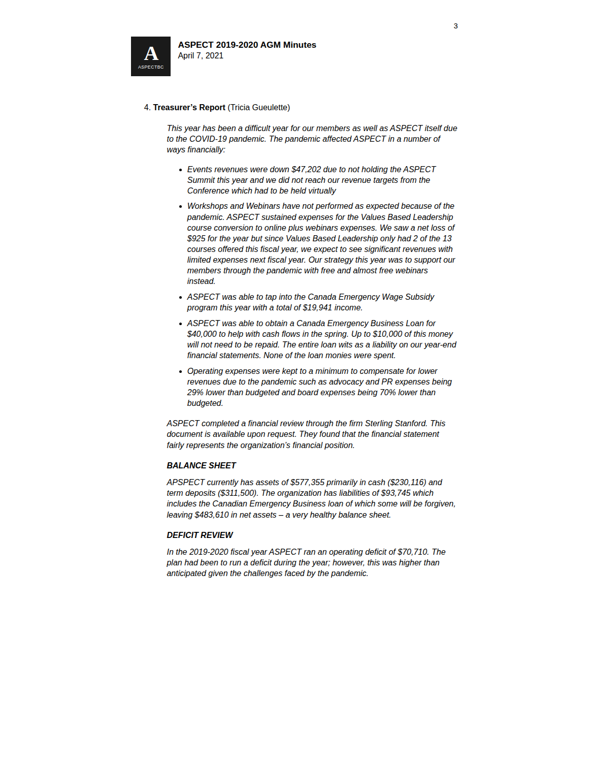3
A
ASPECTBC
ASPECT 2019-2020 AGM Minutes
April 7, 2021
Treasurer’s Report (Tricia Gueulette)
This year has been a difficult year for our members as well as ASPECT itself due to the COVID-19 pandemic. The pandemic affected ASPECT in a number of ways financially:
Events revenues were down $47,202 due to not holding the ASPECT Summit this year and we did not reach our revenue targets from the Conference which had to be held virtually
Workshops and Webinars have not performed as expected because of the pandemic. ASPECT sustained expenses for the Values Based Leadership course conversion to online plus webinars expenses. We saw a net loss of $925 for the year but since Values Based Leadership only had 2 of the 13 courses offered this fiscal year, we expect to see significant revenues with limited expenses next fiscal year. Our strategy this year was to support our members through the pandemic with free and almost free webinars instead.
ASPECT was able to tap into the Canada Emergency Wage Subsidy program this year with a total of $19,941 income.
ASPECT was able to obtain a Canada Emergency Business Loan for $40,000 to help with cash flows in the spring. Up to $10,000 of this money will not need to be repaid. The entire loan wits as a liability on our year-end financial statements. None of the loan monies were spent.
Operating expenses were kept to a minimum to compensate for lower revenues due to the pandemic such as advocacy and PR expenses being 29% lower than budgeted and board expenses being 70% lower than budgeted.
ASPECT completed a financial review through the firm Sterling Stanford. This document is available upon request. They found that the financial statement fairly represents the organization’s financial position.
BALANCE SHEET
APSPECT currently has assets of $577,355 primarily in cash ($230,116) and term deposits ($311,500). The organization has liabilities of $93,745 which includes the Canadian Emergency Business loan of which some will be forgiven, leaving $483,610 in net assets – a very healthy balance sheet.
DEFICIT REVIEW
In the 2019-2020 fiscal year ASPECT ran an operating deficit of $70,710. The plan had been to run a deficit during the year; however, this was higher than anticipated given the challenges faced by the pandemic.